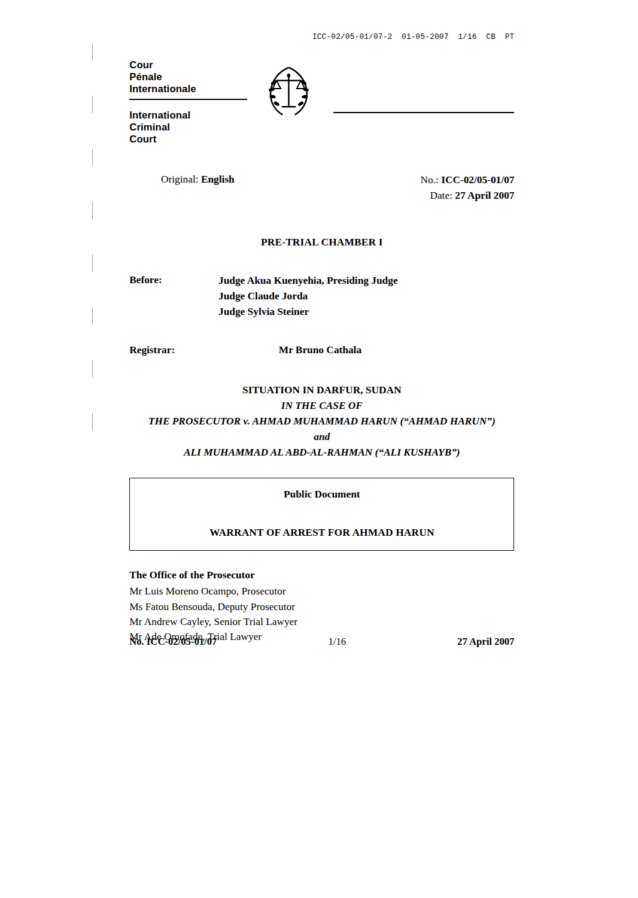ICC-02/05-01/07-2 01-05-2007 1/16 CB PT
Cour
Pénale
Internationale
International
Criminal
Court
Original: English
No.: ICC-02/05-01/07
Date: 27 April 2007
PRE-TRIAL CHAMBER I
Before:
Judge Akua Kuenyehia, Presiding Judge
Judge Claude Jorda
Judge Sylvia Steiner
Registrar:
Mr Bruno Cathala
SITUATION IN DARFUR, SUDAN
IN THE CASE OF
THE PROSECUTOR v. AHMAD MUHAMMAD HARUN (“AHMAD HARUN”)
and
ALI MUHAMMAD AL ABD-AL-RAHMAN (“ALI KUSHAYB”)
Public Document
WARRANT OF ARREST FOR AHMAD HARUN
The Office of the Prosecutor
Mr Luis Moreno Ocampo, Prosecutor
Ms Fatou Bensouda, Deputy Prosecutor
Mr Andrew Cayley, Senior Trial Lawyer
Mr Ade Omofade, Trial Lawyer
No. ICC-02/05-01/07
1/16
27 April 2007